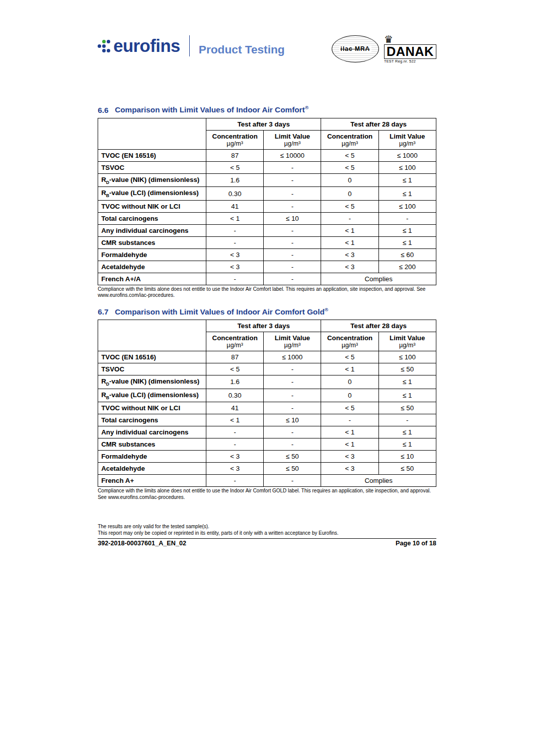eurofins
Product Testing
ilac MRA
♛
DANAK
TEST Reg.nr. 522
6.6 Comparison with Limit Values of Indoor Air Comfort®
| | Test after 3 days | Test after 28 days |
| --- | --- | --- |
| Concentration µg/m³ | Limit Value µg/m³ | Concentration µg/m³ | Limit Value µg/m³ |
| TVOC (EN 16516) | 87 | ≤ 10000 | < 5 | ≤ 1000 |
| TSVOC | < 5 | - | < 5 | ≤ 100 |
| R D -value (NIK) (dimensionless) | 1.6 | - | 0 | ≤ 1 |
| R B -value (LCI) (dimensionless) | 0.30 | - | 0 | ≤ 1 |
| TVOC without NIK or LCI | 41 | - | < 5 | ≤ 100 |
| Total carcinogens | < 1 | ≤ 10 | - | - |
| Any individual carcinogens | - | - | < 1 | ≤ 1 |
| CMR substances | - | - | < 1 | ≤ 1 |
| Formaldehyde | < 3 | - | < 3 | ≤ 60 |
| Acetaldehyde | < 3 | - | < 3 | ≤ 200 |
| French A+/A | - | - | Complies |
Compliance with the limits alone does not entitle to use the Indoor Air Comfort label. This requires an application, site inspection, and approval. See www.eurofins.com/iac-procedures.
6.7 Comparison with Limit Values of Indoor Air Comfort Gold®
| | Test after 3 days | Test after 28 days |
| --- | --- | --- |
| Concentration µg/m³ | Limit Value µg/m³ | Concentration µg/m³ | Limit Value µg/m³ |
| TVOC (EN 16516) | 87 | ≤ 1000 | < 5 | ≤ 100 |
| TSVOC | < 5 | - | < 1 | ≤ 50 |
| R D -value (NIK) (dimensionless) | 1.6 | - | 0 | ≤ 1 |
| R B -value (LCI) (dimensionless) | 0.30 | - | 0 | ≤ 1 |
| TVOC without NIK or LCI | 41 | - | < 5 | ≤ 50 |
| Total carcinogens | < 1 | ≤ 10 | - | - |
| Any individual carcinogens | - | - | < 1 | ≤ 1 |
| CMR substances | - | - | < 1 | ≤ 1 |
| Formaldehyde | < 3 | ≤ 50 | < 3 | ≤ 10 |
| Acetaldehyde | < 3 | ≤ 50 | < 3 | ≤ 50 |
| French A+ | - | - | Complies |
Compliance with the limits alone does not entitle to use the Indoor Air Comfort GOLD label. This requires an application, site inspection, and approval. See www.eurofins.com/iac-procedures.
The results are only valid for the tested sample(s).
This report may only be copied or reprinted in its entity, parts of it only with a written acceptance by Eurofins.
392-2018-00037601_A_EN_02 Page 10 of 18